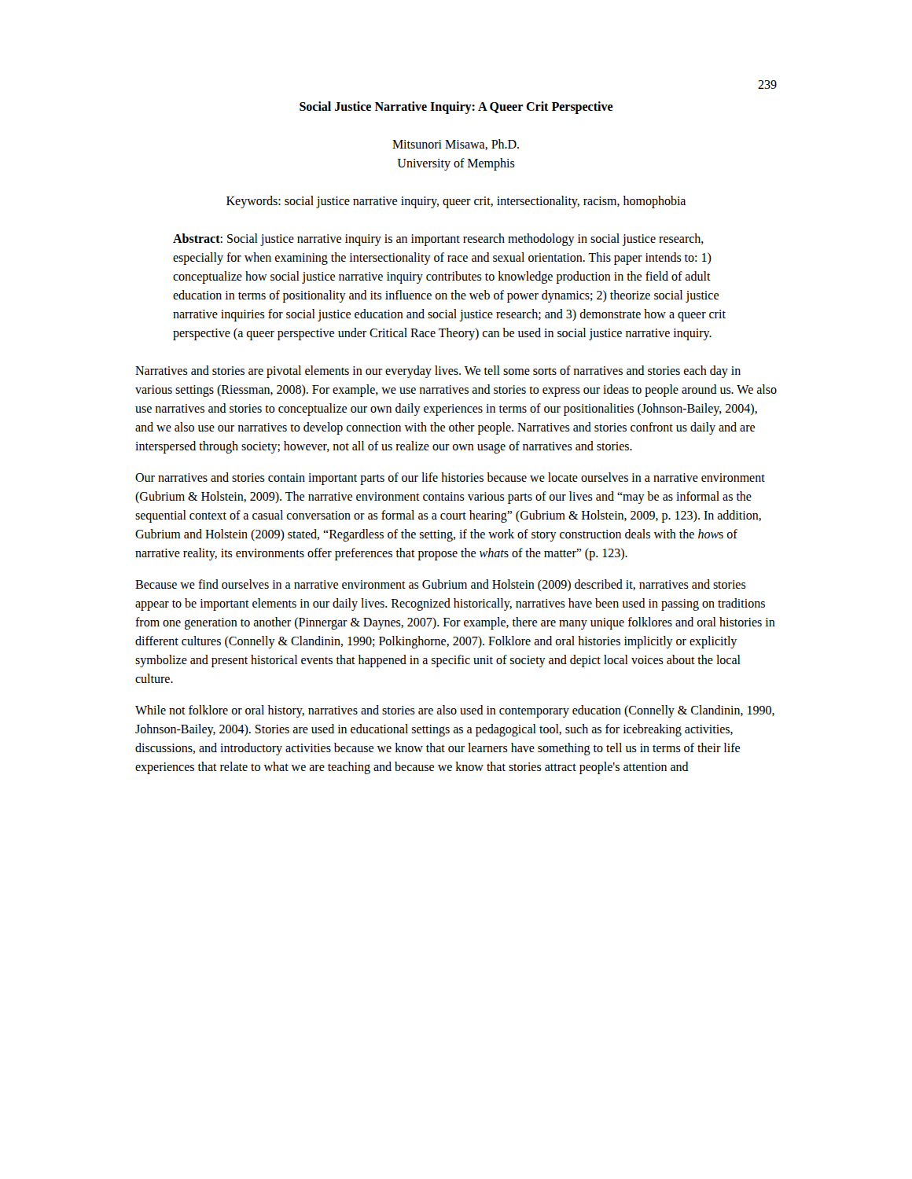239
Social Justice Narrative Inquiry: A Queer Crit Perspective
Mitsunori Misawa, Ph.D.
University of Memphis
Keywords: social justice narrative inquiry, queer crit, intersectionality, racism, homophobia
Abstract: Social justice narrative inquiry is an important research methodology in social justice research, especially for when examining the intersectionality of race and sexual orientation. This paper intends to: 1) conceptualize how social justice narrative inquiry contributes to knowledge production in the field of adult education in terms of positionality and its influence on the web of power dynamics; 2) theorize social justice narrative inquiries for social justice education and social justice research; and 3) demonstrate how a queer crit perspective (a queer perspective under Critical Race Theory) can be used in social justice narrative inquiry.
Narratives and stories are pivotal elements in our everyday lives. We tell some sorts of narratives and stories each day in various settings (Riessman, 2008). For example, we use narratives and stories to express our ideas to people around us. We also use narratives and stories to conceptualize our own daily experiences in terms of our positionalities (Johnson-Bailey, 2004), and we also use our narratives to develop connection with the other people. Narratives and stories confront us daily and are interspersed through society; however, not all of us realize our own usage of narratives and stories.
Our narratives and stories contain important parts of our life histories because we locate ourselves in a narrative environment (Gubrium & Holstein, 2009). The narrative environment contains various parts of our lives and “may be as informal as the sequential context of a casual conversation or as formal as a court hearing” (Gubrium & Holstein, 2009, p. 123). In addition, Gubrium and Holstein (2009) stated, “Regardless of the setting, if the work of story construction deals with the hows of narrative reality, its environments offer preferences that propose the whats of the matter” (p. 123).
Because we find ourselves in a narrative environment as Gubrium and Holstein (2009) described it, narratives and stories appear to be important elements in our daily lives. Recognized historically, narratives have been used in passing on traditions from one generation to another (Pinnergar & Daynes, 2007). For example, there are many unique folklores and oral histories in different cultures (Connelly & Clandinin, 1990; Polkinghorne, 2007). Folklore and oral histories implicitly or explicitly symbolize and present historical events that happened in a specific unit of society and depict local voices about the local culture.
While not folklore or oral history, narratives and stories are also used in contemporary education (Connelly & Clandinin, 1990, Johnson-Bailey, 2004). Stories are used in educational settings as a pedagogical tool, such as for icebreaking activities, discussions, and introductory activities because we know that our learners have something to tell us in terms of their life experiences that relate to what we are teaching and because we know that stories attract people's attention and